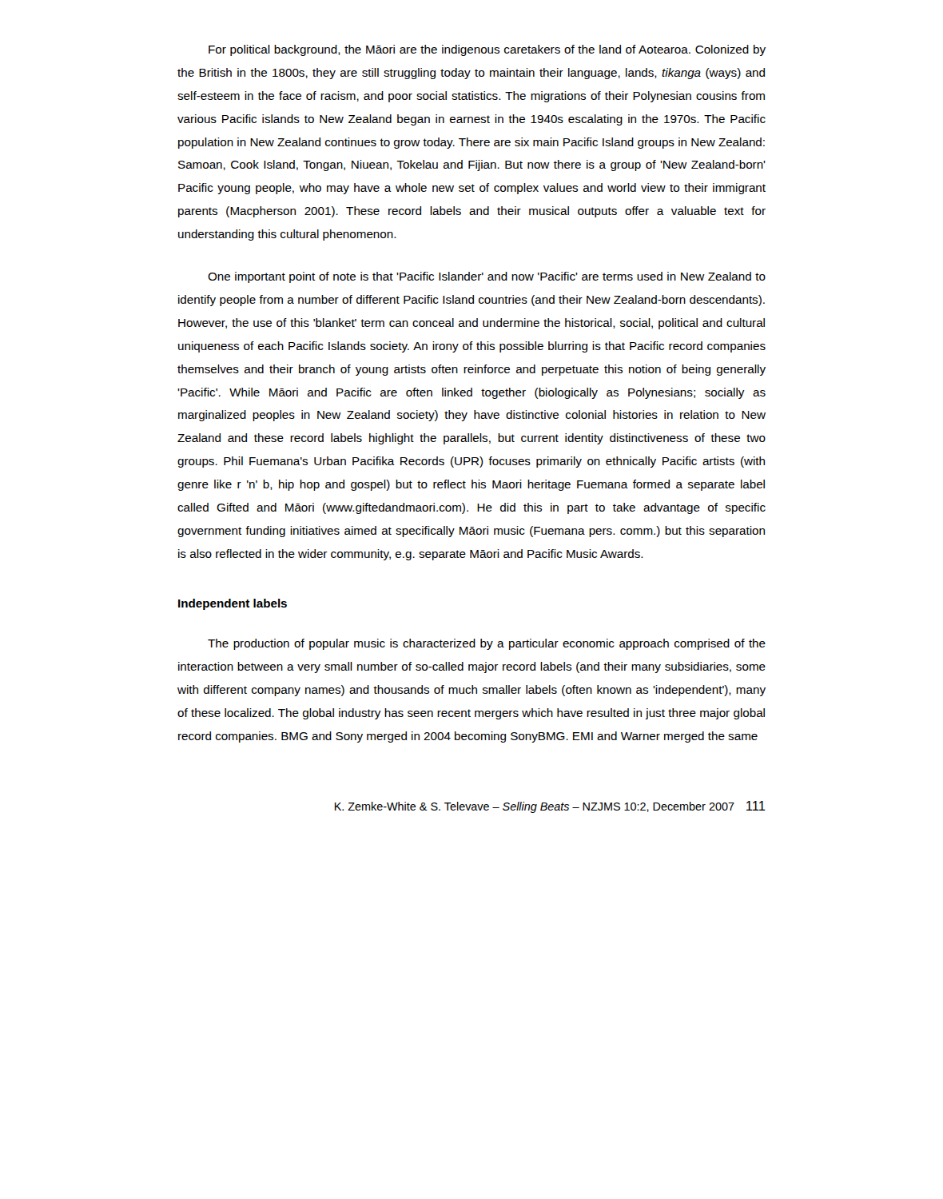For political background, the Māori are the indigenous caretakers of the land of Aotearoa. Colonized by the British in the 1800s, they are still struggling today to maintain their language, lands, tikanga (ways) and self-esteem in the face of racism, and poor social statistics. The migrations of their Polynesian cousins from various Pacific islands to New Zealand began in earnest in the 1940s escalating in the 1970s. The Pacific population in New Zealand continues to grow today. There are six main Pacific Island groups in New Zealand: Samoan, Cook Island, Tongan, Niuean, Tokelau and Fijian. But now there is a group of 'New Zealand-born' Pacific young people, who may have a whole new set of complex values and world view to their immigrant parents (Macpherson 2001). These record labels and their musical outputs offer a valuable text for understanding this cultural phenomenon.
One important point of note is that 'Pacific Islander' and now 'Pacific' are terms used in New Zealand to identify people from a number of different Pacific Island countries (and their New Zealand-born descendants). However, the use of this 'blanket' term can conceal and undermine the historical, social, political and cultural uniqueness of each Pacific Islands society. An irony of this possible blurring is that Pacific record companies themselves and their branch of young artists often reinforce and perpetuate this notion of being generally 'Pacific'. While Māori and Pacific are often linked together (biologically as Polynesians; socially as marginalized peoples in New Zealand society) they have distinctive colonial histories in relation to New Zealand and these record labels highlight the parallels, but current identity distinctiveness of these two groups. Phil Fuemana's Urban Pacifika Records (UPR) focuses primarily on ethnically Pacific artists (with genre like r 'n' b, hip hop and gospel) but to reflect his Maori heritage Fuemana formed a separate label called Gifted and Māori (www.giftedandmaori.com). He did this in part to take advantage of specific government funding initiatives aimed at specifically Māori music (Fuemana pers. comm.) but this separation is also reflected in the wider community, e.g. separate Māori and Pacific Music Awards.
Independent labels
The production of popular music is characterized by a particular economic approach comprised of the interaction between a very small number of so-called major record labels (and their many subsidiaries, some with different company names) and thousands of much smaller labels (often known as 'independent'), many of these localized. The global industry has seen recent mergers which have resulted in just three major global record companies. BMG and Sony merged in 2004 becoming SonyBMG. EMI and Warner merged the same
K. Zemke-White & S. Televave – Selling Beats – NZJMS 10:2, December 2007 111